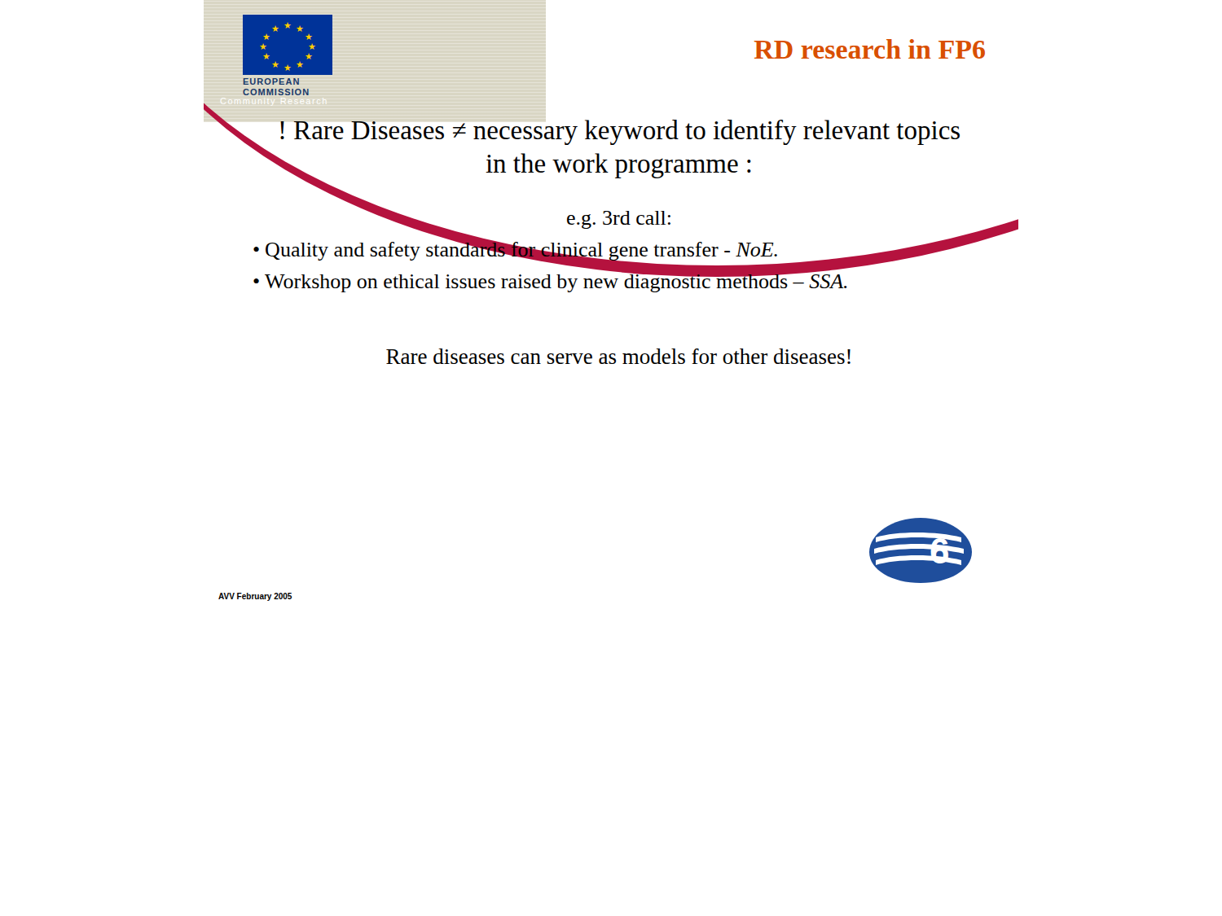★ ★ ★ ★ ★ ★ ★ ★ ★ ★ ★ ★
EUROPEAN
COMMISSION
Community Research
RD research in FP6
! Rare Diseases ≠ necessary keyword to identify relevant topics in the work programme :
e.g. 3rd call:
•Quality and safety standards for clinical gene transfer - NoE.
•Workshop on ethical issues raised by new diagnostic methods – SSA.
Rare diseases can serve as models for other diseases!
6
AVV February 2005